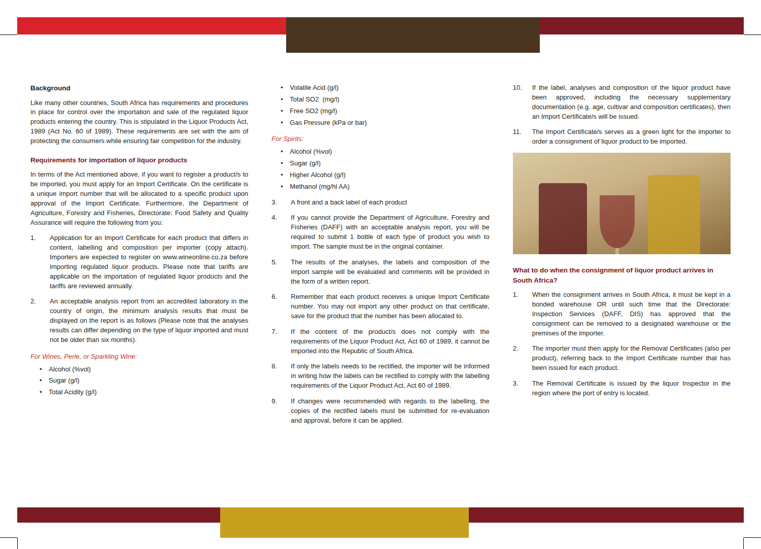Background
Like many other countries, South Africa has requirements and procedures in place for control over the importation and sale of the regulated liquor products entering the country. This is stipulated in the Liquor Products Act, 1989 (Act No. 60 of 1989). These requirements are set with the aim of protecting the consumers while ensuring fair competition for the industry.
Requirements for importation of liquor products
In terms of the Act mentioned above, if you want to register a product/s to be imported, you must apply for an Import Certificate. On the certificate is a unique import number that will be allocated to a specific product upon approval of the Import Certificate. Furthermore, the Department of Agriculture, Forestry and Fisheries, Directorate: Food Safety and Quality Assurance will require the following from you:
Application for an Import Certificate for each product that differs in content, labelling and composition per importer (copy attach). Importers are expected to register on www.wineonline.co.za before importing regulated liquor products. Please note that tariffs are applicable on the importation of regulated liquor products and the tariffs are reviewed annually.
An acceptable analysis report from an accredited laboratory in the country of origin, the minimum analysis results that must be displayed on the report is as follows (Please note that the analyses results can differ depending on the type of liquor imported and must not be older than six months).
For Wines, Perle, or Sparkling Wine:
Alcohol (%vol)
Sugar (g/l)
Total Acidity (g/l)
Volatile Acid (g/l)
Total SO2 (mg/l)
Free SO2 (mg/l)
Gas Pressure (kPa or bar)
For Spirits:
Alcohol (%vol)
Sugar (g/l)
Higher Alcohol (g/l)
Methanol (mg/hl AA)
A front and a back label of each product
If you cannot provide the Department of Agriculture, Forestry and Fisheries (DAFF) with an acceptable analysis report, you will be required to submit 1 bottle of each type of product you wish to import. The sample must be in the original container.
The results of the analyses, the labels and composition of the import sample will be evaluated and comments will be provided in the form of a written report.
Remember that each product receives a unique Import Certificate number. You may not import any other product on that certificate, save for the product that the number has been allocated to.
If the content of the product/s does not comply with the requirements of the Liquor Product Act, Act 60 of 1989, it cannot be imported into the Republic of South Africa.
If only the labels needs to be rectified, the importer will be informed in writing how the labels can be rectified to comply with the labelling requirements of the Liquor Product Act, Act 60 of 1989.
If changes were recommended with regards to the labelling, the copies of the rectified labels must be submitted for re-evaluation and approval, before it can be applied.
If the label, analyses and composition of the liquor product have been approved, including the necessary supplementary documentation (e.g. age, cultivar and composition certificates), then an Import Certificate/s will be issued.
The Import Certificate/s serves as a green light for the importer to order a consignment of liquor product to be imported.
What to do when the consignment of liquor product arrives in South Africa?
When the consignment arrives in South Africa, it must be kept in a bonded warehouse OR until such time that the Directorate: Inspection Services (DAFF, DIS) has approved that the consignment can be removed to a designated warehouse or the premises of the importer.
The importer must then apply for the Removal Certificates (also per product), referring back to the Import Certificate number that has been issued for each product.
The Removal Certificate is issued by the liquor Inspector in the region where the port of entry is located.